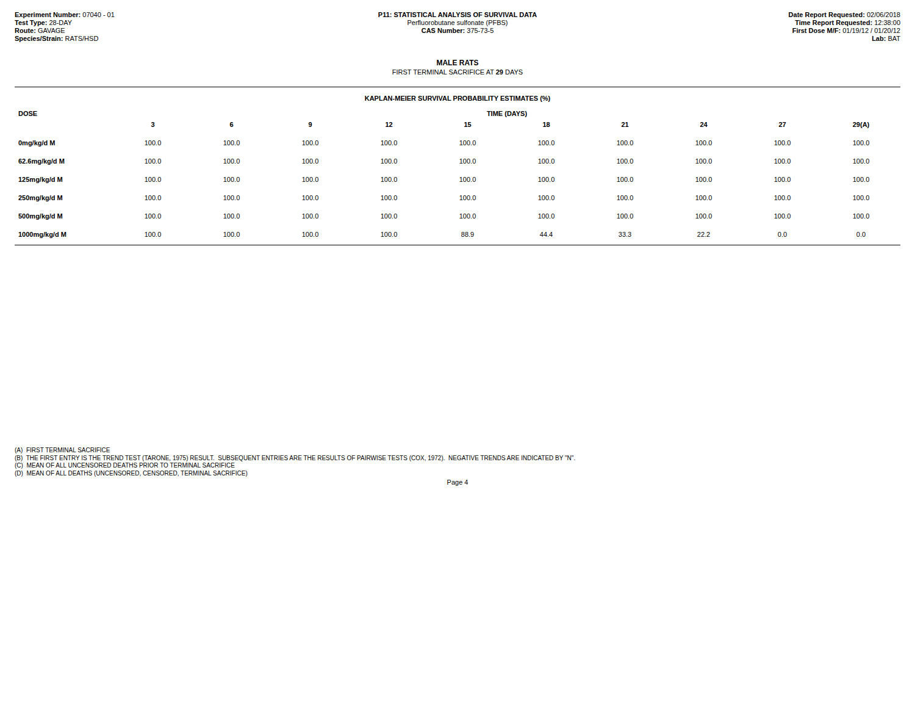| Experiment Number: 07040 - 01 | P11: STATISTICAL ANALYSIS OF SURVIVAL DATA | Date Report Requested: 02/06/2018 |
| Test Type: 28-DAY | Perfluorobutane sulfonate (PFBS) | Time Report Requested: 12:38:00 |
| Route: GAVAGE | CAS Number: 375-73-5 | First Dose M/F: 01/19/12 / 01/20/12 |
| Species/Strain: RATS/HSD | | Lab: BAT |
MALE RATS
FIRST TERMINAL SACRIFICE AT 29 DAYS
KAPLAN-MEIER SURVIVAL PROBABILITY ESTIMATES (%)
| DOSE | TIME (DAYS) |
| | 3 | 6 | 9 | 12 | 15 | 18 | 21 | 24 | 27 | 29(A) |
| 0mg/kg/d M | 100.0 | 100.0 | 100.0 | 100.0 | 100.0 | 100.0 | 100.0 | 100.0 | 100.0 | 100.0 |
| 62.6mg/kg/d M | 100.0 | 100.0 | 100.0 | 100.0 | 100.0 | 100.0 | 100.0 | 100.0 | 100.0 | 100.0 |
| 125mg/kg/d M | 100.0 | 100.0 | 100.0 | 100.0 | 100.0 | 100.0 | 100.0 | 100.0 | 100.0 | 100.0 |
| 250mg/kg/d M | 100.0 | 100.0 | 100.0 | 100.0 | 100.0 | 100.0 | 100.0 | 100.0 | 100.0 | 100.0 |
| 500mg/kg/d M | 100.0 | 100.0 | 100.0 | 100.0 | 100.0 | 100.0 | 100.0 | 100.0 | 100.0 | 100.0 |
| 1000mg/kg/d M | 100.0 | 100.0 | 100.0 | 100.0 | 88.9 | 44.4 | 33.3 | 22.2 | 0.0 | 0.0 |
(A) FIRST TERMINAL SACRIFICE
(B) THE FIRST ENTRY IS THE TREND TEST (TARONE, 1975) RESULT. SUBSEQUENT ENTRIES ARE THE RESULTS OF PAIRWISE TESTS (COX, 1972). NEGATIVE TRENDS ARE INDICATED BY "N".
(C) MEAN OF ALL UNCENSORED DEATHS PRIOR TO TERMINAL SACRIFICE
(D) MEAN OF ALL DEATHS (UNCENSORED, CENSORED, TERMINAL SACRIFICE)
Page 4